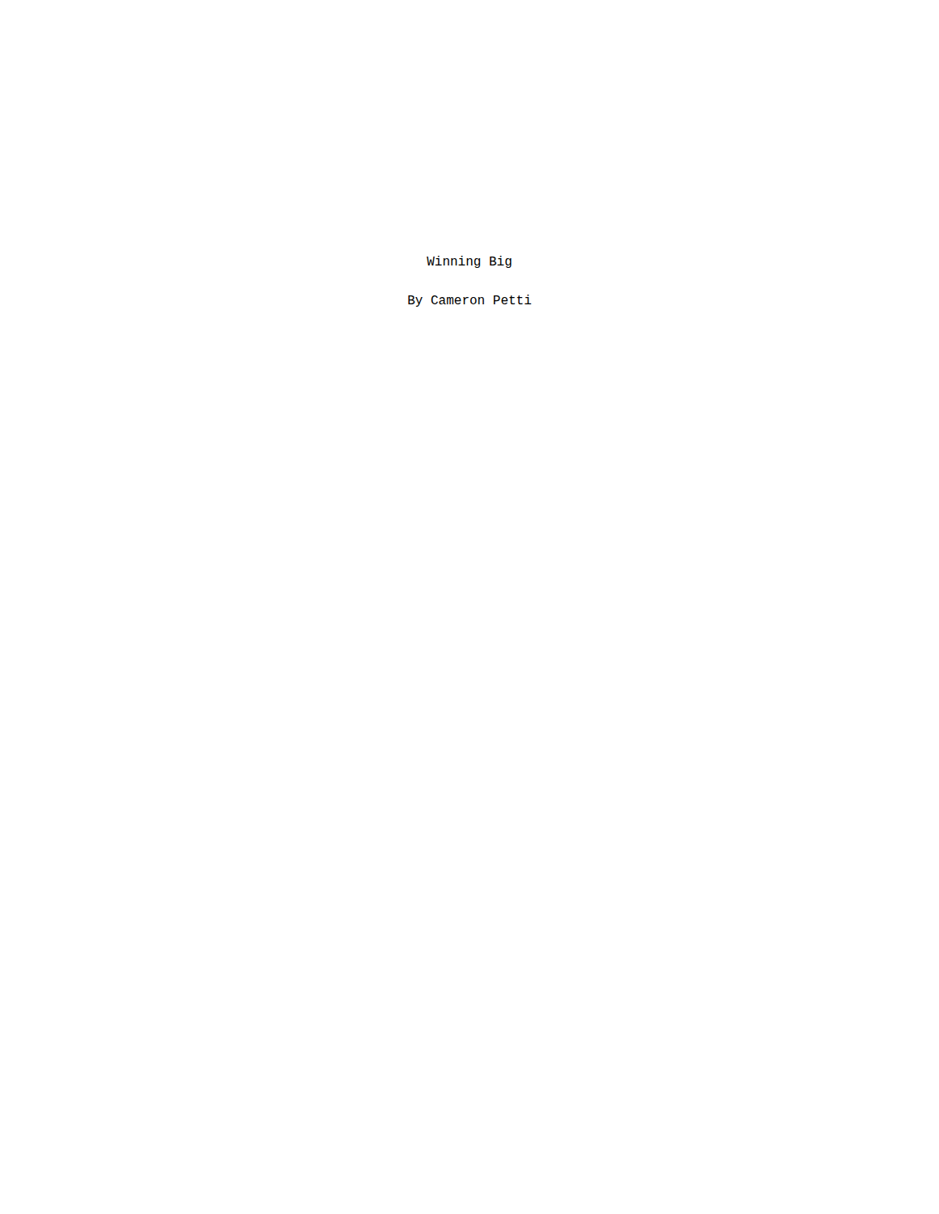Winning Big
By Cameron Petti